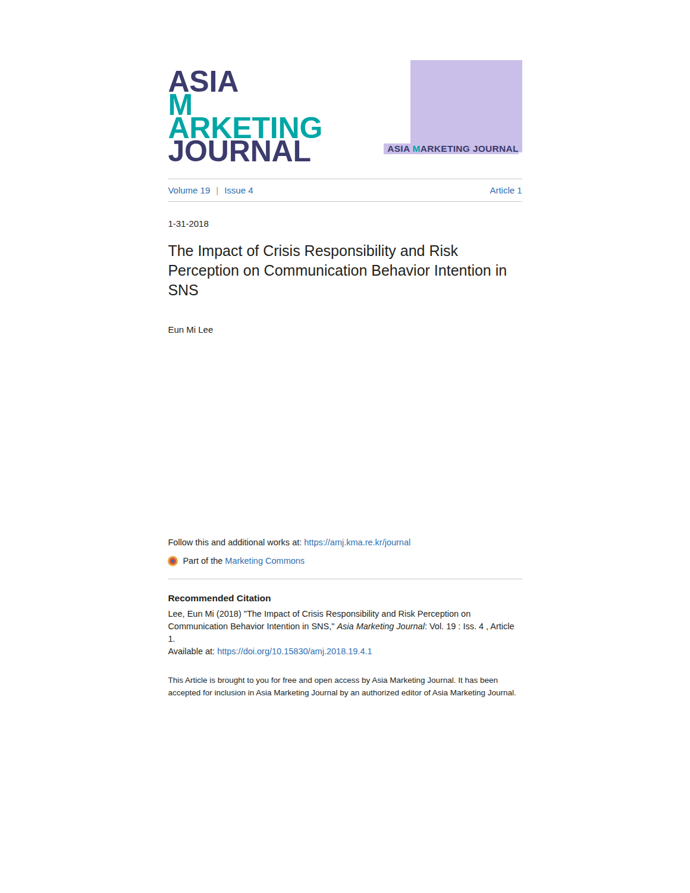Asia Marketing Journal
Asia Marketing Journal
Volume 19|Issue 4
Article 1
1-31-2018
The Impact of Crisis Responsibility and Risk Perception on Communication Behavior Intention in SNS
Eun Mi Lee
Follow this and additional works at: https://amj.kma.re.kr/journal
Part of the Marketing Commons
Recommended Citation
Lee, Eun Mi (2018) "The Impact of Crisis Responsibility and Risk Perception on Communication Behavior Intention in SNS," Asia Marketing Journal: Vol. 19 : Iss. 4 , Article 1.
Available at: https://doi.org/10.15830/amj.2018.19.4.1
This Article is brought to you for free and open access by Asia Marketing Journal. It has been accepted for inclusion in Asia Marketing Journal by an authorized editor of Asia Marketing Journal.